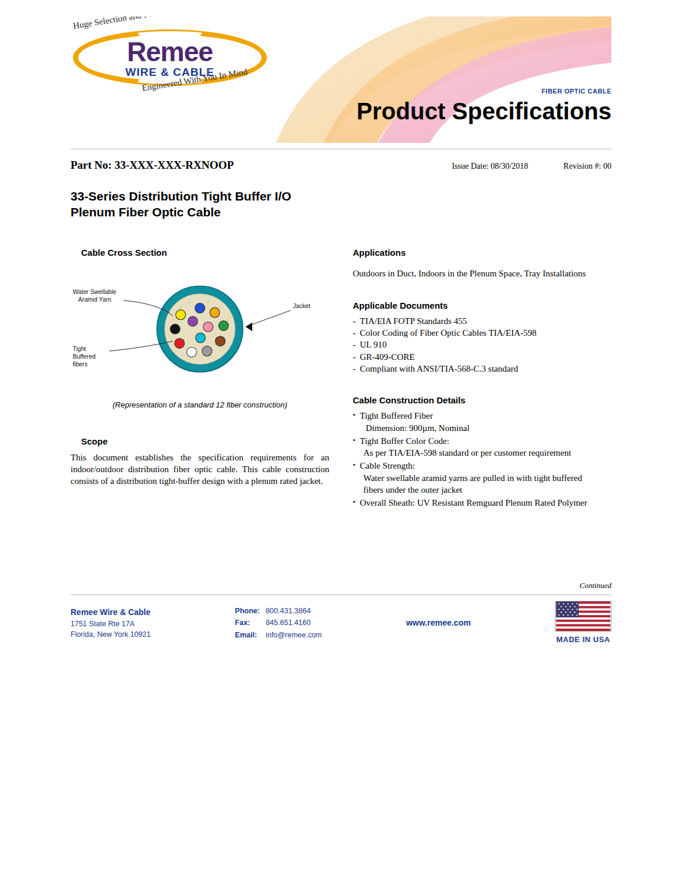Huge Selection and Personal Service
Remee WIRE & CABLE
Engineered With You In Mind
FIBER OPTIC CABLE
Product Specifications
Part No: 33-XXX-XXX-RXNOOP
Issue Date: 08/30/2018 Revision #: 00
33-Series Distribution Tight Buffer I/O
Plenum Fiber Optic Cable
Cable Cross Section
Water Swellable Aramid Yarn Tight Buffered fibers Jacket
(Representation of a standard 12 fiber construction)
Scope
This document establishes the specification requirements for an indoor/outdoor distribution fiber optic cable. This cable construction consists of a distribution tight-buffer design with a plenum rated jacket.
Applications
Outdoors in Duct, Indoors in the Plenum Space, Tray Installations
Applicable Documents
TIA/EIA FOTP Standards 455
Color Coding of Fiber Optic Cables TIA/EIA-598
UL 910
GR-409-CORE
Compliant with ANSI/TIA-568-C.3 standard
Cable Construction Details
Tight Buffered Fiber Dimension: 900µm, Nominal
Tight Buffer Color Code: As per TIA/EIA-598 standard or per customer requirement
Cable Strength: Water swellable aramid yarns are pulled in with tight buffered fibers under the outer jacket
Overall Sheath: UV Resistant Remguard Plenum Rated Polymer
Continued
Remee Wire & Cable
1751 State Rte 17A
Florida, New York 10921
Phone: 800.431.3864 Fax: 845.651.4160 Email: info@remee.com
www.remee.com
MADE IN USA